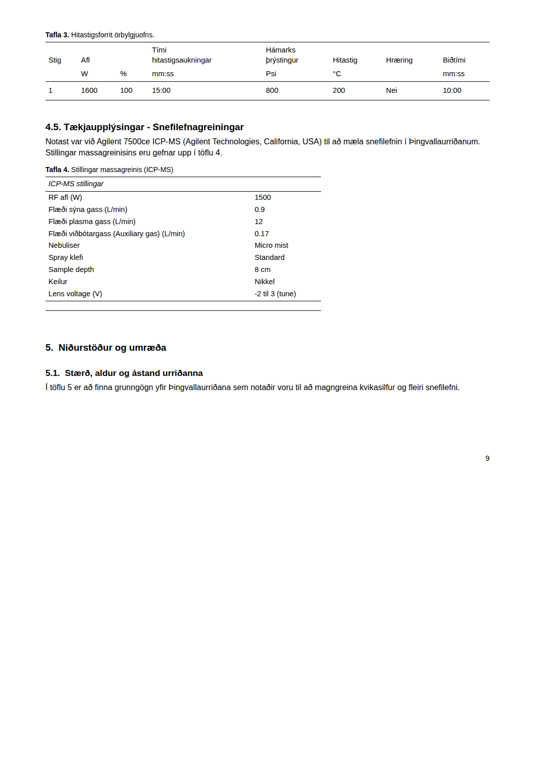Tafla 3. Hitastigsforrit örbylgjuofns.
| Stig | Afl | Tími hitastigsaukningar | Hámarks þrýstingur | Hitastig | Hræring | Biðtími |
| --- | --- | --- | --- | --- | --- | --- |
| | W | % | mm:ss | Psi | °C | | mm:ss |
| 1 | 1600 | 100 | 15:00 | 800 | 200 | Nei | 10:00 |
4.5. Tækjaupplýsingar - Snefilefnagreiningar
Notast var við Agilent 7500ce ICP-MS (Agilent Technologies, California, USA) til að mæla snefilefnin í Þingvallaurriðanum. Stillingar massagreinisins eru gefnar upp í töflu 4.
Tafla 4. Stillingar massagreinis (ICP-MS)
| ICP-MS stillingar |
| RF afl (W) | 1500 |
| Flæði sýna gass (L/min) | 0.9 |
| Flæði plasma gass (L/min) | 12 |
| Flæði viðbótargass (Auxiliary gas) (L/min) | 0.17 |
| Nebuliser | Micro mist |
| Spray klefi | Standard |
| Sample depth | 8 cm |
| Keilur | Nikkel |
| Lens voltage (V) | -2 til 3 (tune) |
5. Niðurstöður og umræða
5.1. Stærð, aldur og ástand urriðanna
Í töflu 5 er að finna grunngögn yfir Þingvallaurriðana sem notaðir voru til að magngreina kvikasilfur og fleiri snefilefni.
9